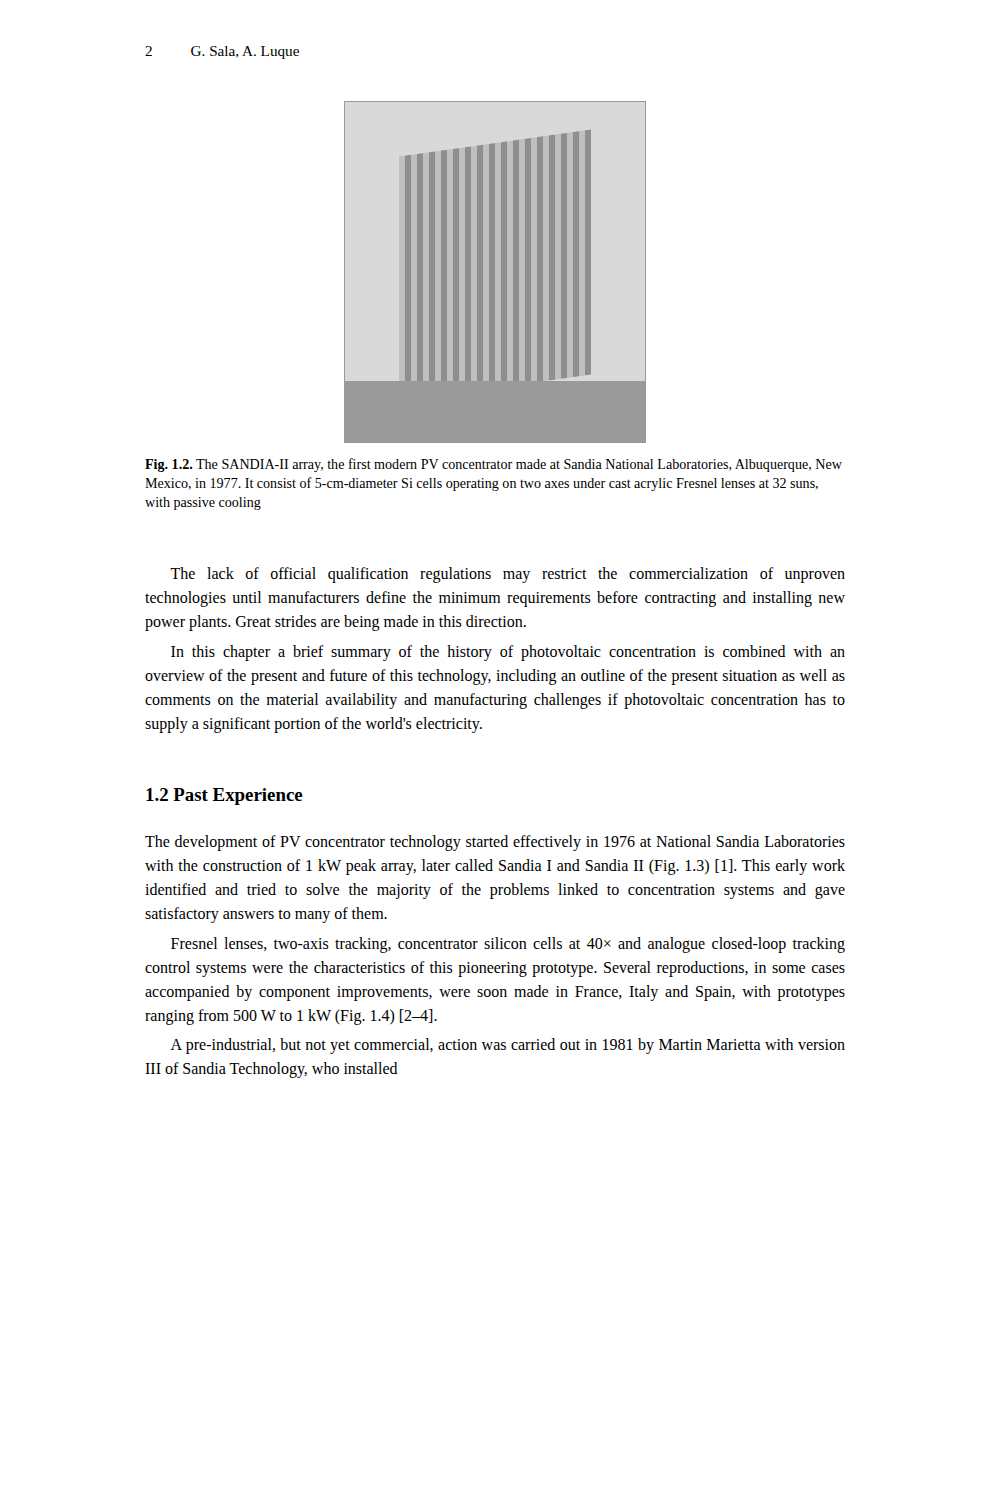2 G. Sala, A. Luque
Fig. 1.2. The SANDIA-II array, the first modern PV concentrator made at Sandia National Laboratories, Albuquerque, New Mexico, in 1977. It consist of 5-cm-diameter Si cells operating on two axes under cast acrylic Fresnel lenses at 32 suns, with passive cooling
The lack of official qualification regulations may restrict the commercialization of unproven technologies until manufacturers define the minimum requirements before contracting and installing new power plants. Great strides are being made in this direction.
In this chapter a brief summary of the history of photovoltaic concentration is combined with an overview of the present and future of this technology, including an outline of the present situation as well as comments on the material availability and manufacturing challenges if photovoltaic concentration has to supply a significant portion of the world's electricity.
1.2 Past Experience
The development of PV concentrator technology started effectively in 1976 at National Sandia Laboratories with the construction of 1 kW peak array, later called Sandia I and Sandia II (Fig. 1.3) [1]. This early work identified and tried to solve the majority of the problems linked to concentration systems and gave satisfactory answers to many of them.
Fresnel lenses, two-axis tracking, concentrator silicon cells at 40× and analogue closed-loop tracking control systems were the characteristics of this pioneering prototype. Several reproductions, in some cases accompanied by component improvements, were soon made in France, Italy and Spain, with prototypes ranging from 500 W to 1 kW (Fig. 1.4) [2–4].
A pre-industrial, but not yet commercial, action was carried out in 1981 by Martin Marietta with version III of Sandia Technology, who installed